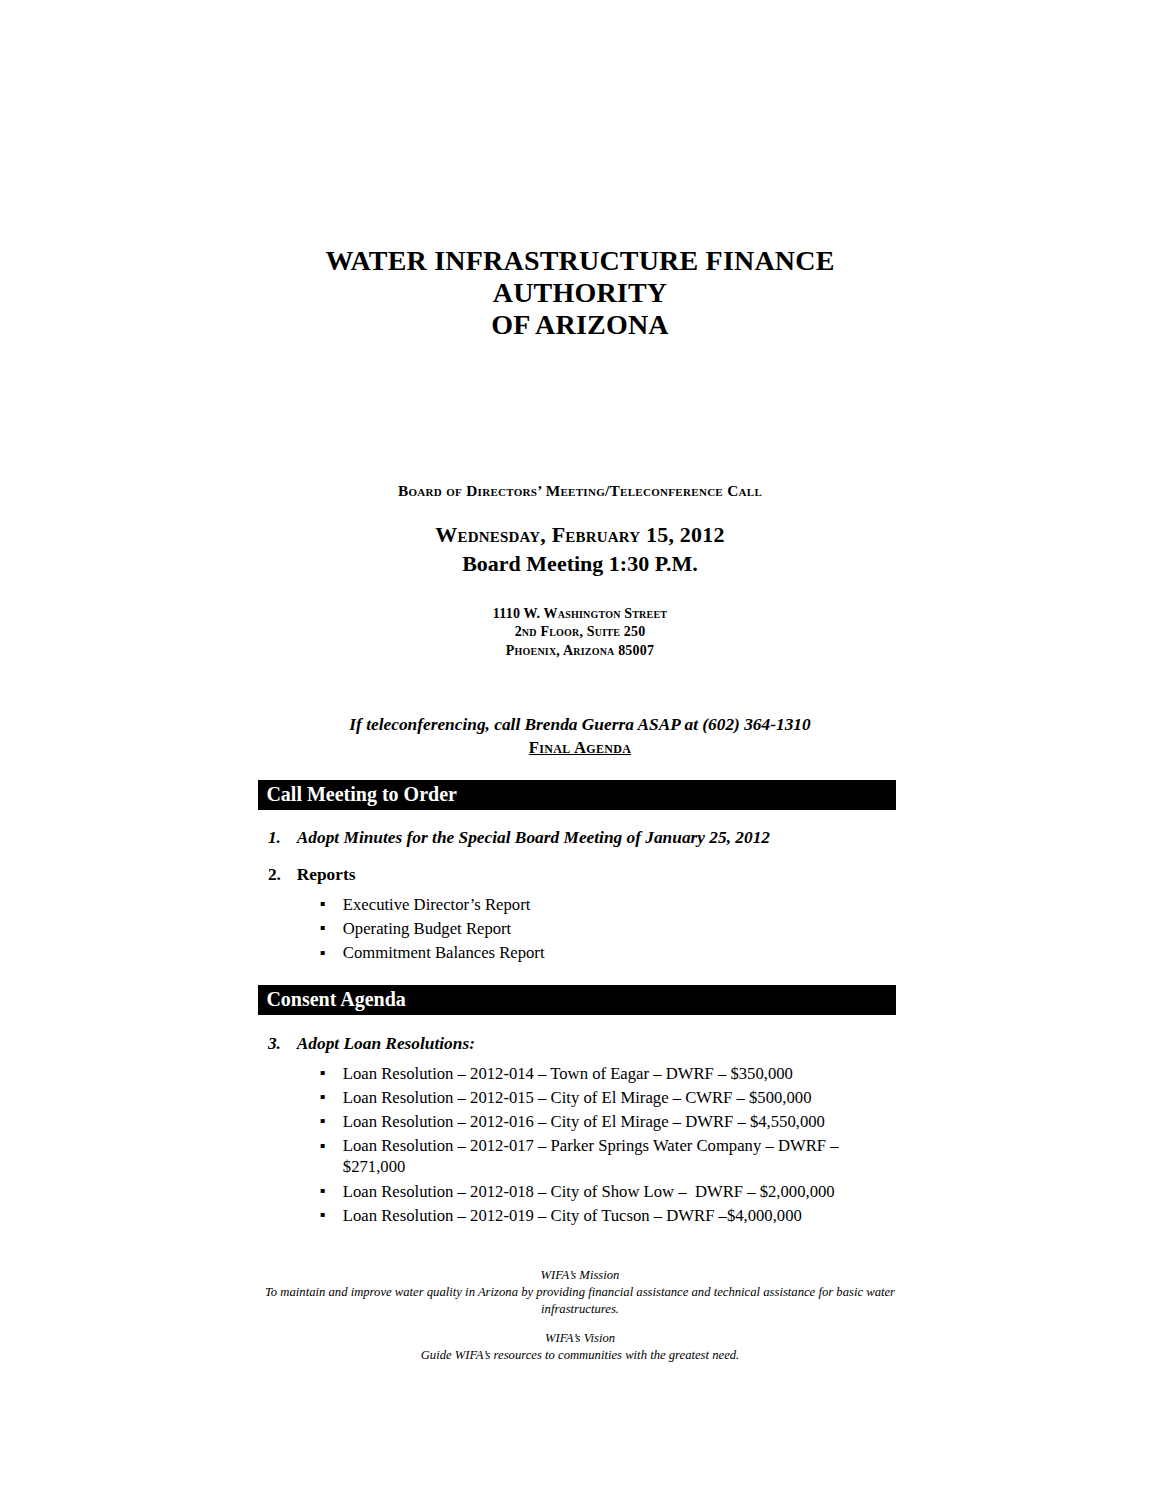WATER INFRASTRUCTURE FINANCE AUTHORITY
OF ARIZONA
Board of Directors’ Meeting/Teleconference Call
Wednesday, February 15, 2012
Board Meeting 1:30 P.M.
1110 W. Washington Street
2nd Floor, Suite 250
Phoenix, Arizona 85007
If teleconferencing, call Brenda Guerra ASAP at (602) 364-1310
Final Agenda
Call Meeting to Order
Adopt Minutes for the Special Board Meeting of January 25, 2012
Reports
Executive Director’s Report
Operating Budget Report
Commitment Balances Report
Consent Agenda
Adopt Loan Resolutions:
Loan Resolution – 2012-014 – Town of Eagar – DWRF – $350,000
Loan Resolution – 2012-015 – City of El Mirage – CWRF – $500,000
Loan Resolution – 2012-016 – City of El Mirage – DWRF – $4,550,000
Loan Resolution – 2012-017 – Parker Springs Water Company – DWRF – $271,000
Loan Resolution – 2012-018 – City of Show Low – DWRF – $2,000,000
Loan Resolution – 2012-019 – City of Tucson – DWRF –$4,000,000
WIFA’s Mission
To maintain and improve water quality in Arizona by providing financial assistance and technical assistance for basic water infrastructures.
WIFA’s Vision
Guide WIFA’s resources to communities with the greatest need.